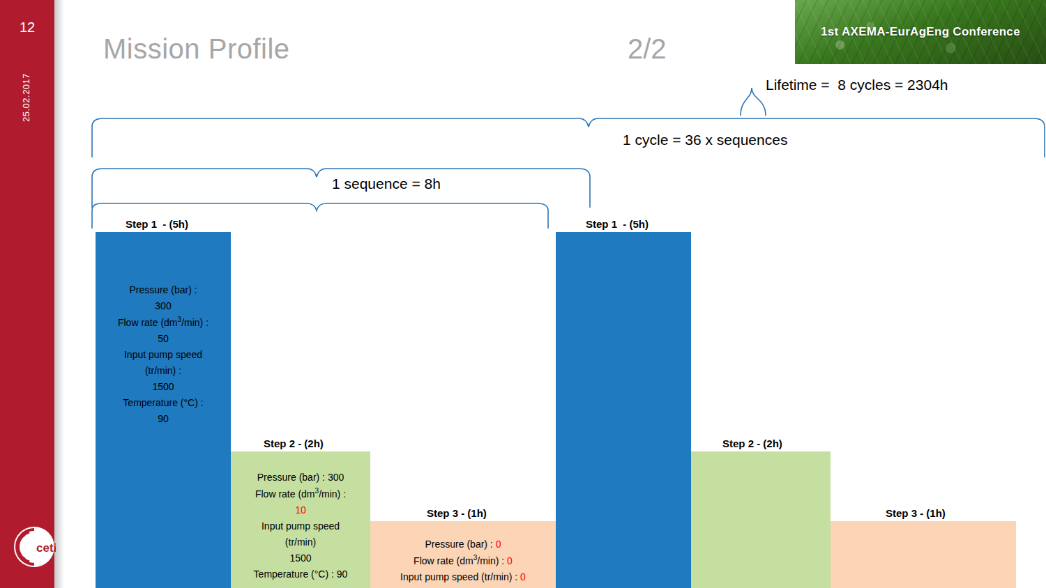12
25.02.2017
cetim
Mission Profile
2/2
1st AXEMA-EurAgEng Conference
Lifetime = 8 cycles = 2304h
1 cycle = 36 x sequences
1 sequence = 8h
Step 1 - (5h)
Step 2 - (2h)
Step 3 - (1h)
Step 1 - (5h)
Step 2 - (2h)
Step 3 - (1h)
Pressure (bar) :
300
Flow rate (dm3/min) :
50
Input pump speed
(tr/min) :
1500
Temperature (°C) :
90
Pressure (bar) : 300
Flow rate (dm3/min) :
10
Input pump speed
(tr/min)
1500
Temperature (°C) : 90
Pressure (bar) : 0
Flow rate (dm3/min) : 0
Input pump speed (tr/min) : 0
Temperature (°C) : 20